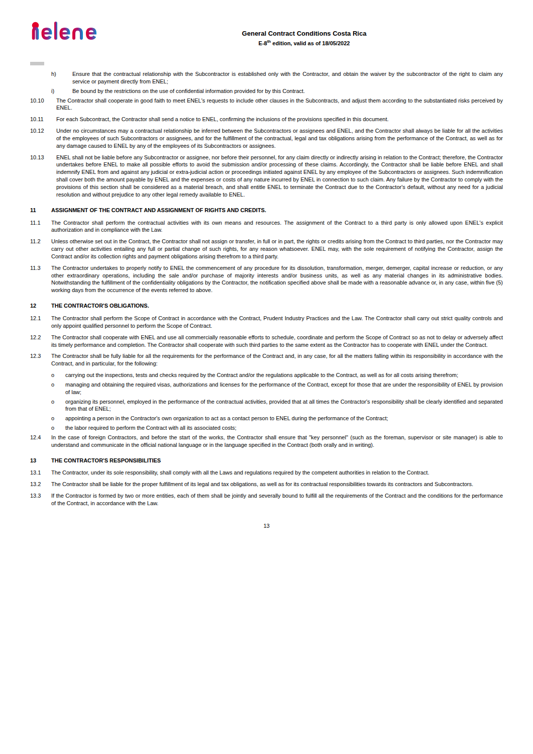General Contract Conditions Costa Rica
E-8th edition, valid as of 18/05/2022
h)
Ensure that the contractual relationship with the Subcontractor is established only with the Contractor, and obtain the waiver by the subcontractor of the right to claim any service or payment directly from ENEL;
i)
Be bound by the restrictions on the use of confidential information provided for by this Contract.
10.10
The Contractor shall cooperate in good faith to meet ENEL's requests to include other clauses in the Subcontracts, and adjust them according to the substantiated risks perceived by ENEL.
10.11
For each Subcontract, the Contractor shall send a notice to ENEL, confirming the inclusions of the provisions specified in this document.
10.12
Under no circumstances may a contractual relationship be inferred between the Subcontractors or assignees and ENEL, and the Contractor shall always be liable for all the activities of the employees of such Subcontractors or assignees, and for the fulfillment of the contractual, legal and tax obligations arising from the performance of the Contract, as well as for any damage caused to ENEL by any of the employees of its Subcontractors or assignees.
10.13
ENEL shall not be liable before any Subcontractor or assignee, nor before their personnel, for any claim directly or indirectly arising in relation to the Contract; therefore, the Contractor undertakes before ENEL to make all possible efforts to avoid the submission and/or processing of these claims. Accordingly, the Contractor shall be liable before ENEL and shall indemnify ENEL from and against any judicial or extra-judicial action or proceedings initiated against ENEL by any employee of the Subcontractors or assignees. Such indemnification shall cover both the amount payable by ENEL and the expenses or costs of any nature incurred by ENEL in connection to such claim. Any failure by the Contractor to comply with the provisions of this section shall be considered as a material breach, and shall entitle ENEL to terminate the Contract due to the Contractor's default, without any need for a judicial resolution and without prejudice to any other legal remedy available to ENEL.
11
ASSIGNMENT OF THE CONTRACT AND ASSIGNMENT OF RIGHTS AND CREDITS.
11.1
The Contractor shall perform the contractual activities with its own means and resources. The assignment of the Contract to a third party is only allowed upon ENEL's explicit authorization and in compliance with the Law.
11.2
Unless otherwise set out in the Contract, the Contractor shall not assign or transfer, in full or in part, the rights or credits arising from the Contract to third parties, nor the Contractor may carry out other activities entailing any full or partial change of such rights, for any reason whatsoever. ENEL may, with the sole requirement of notifying the Contractor, assign the Contract and/or its collection rights and payment obligations arising therefrom to a third party.
11.3
The Contractor undertakes to properly notify to ENEL the commencement of any procedure for its dissolution, transformation, merger, demerger, capital increase or reduction, or any other extraordinary operations, including the sale and/or purchase of majority interests and/or business units, as well as any material changes in its administrative bodies. Notwithstanding the fulfillment of the confidentiality obligations by the Contractor, the notification specified above shall be made with a reasonable advance or, in any case, within five (5) working days from the occurrence of the events referred to above.
12
THE CONTRACTOR'S OBLIGATIONS.
12.1
The Contractor shall perform the Scope of Contract in accordance with the Contract, Prudent Industry Practices and the Law. The Contractor shall carry out strict quality controls and only appoint qualified personnel to perform the Scope of Contract.
12.2
The Contractor shall cooperate with ENEL and use all commercially reasonable efforts to schedule, coordinate and perform the Scope of Contract so as not to delay or adversely affect its timely performance and completion. The Contractor shall cooperate with such third parties to the same extent as the Contractor has to cooperate with ENEL under the Contract.
12.3
The Contractor shall be fully liable for all the requirements for the performance of the Contract and, in any case, for all the matters falling within its responsibility in accordance with the Contract, and in particular, for the following:
o
carrying out the inspections, tests and checks required by the Contract and/or the regulations applicable to the Contract, as well as for all costs arising therefrom;
o
managing and obtaining the required visas, authorizations and licenses for the performance of the Contract, except for those that are under the responsibility of ENEL by provision of law;
o
organizing its personnel, employed in the performance of the contractual activities, provided that at all times the Contractor's responsibility shall be clearly identified and separated from that of ENEL;
o
appointing a person in the Contractor's own organization to act as a contact person to ENEL during the performance of the Contract;
o
the labor required to perform the Contract with all its associated costs;
12.4
In the case of foreign Contractors, and before the start of the works, the Contractor shall ensure that "key personnel" (such as the foreman, supervisor or site manager) is able to understand and communicate in the official national language or in the language specified in the Contract (both orally and in writing).
13
THE CONTRACTOR'S RESPONSIBILITIES
13.1
The Contractor, under its sole responsibility, shall comply with all the Laws and regulations required by the competent authorities in relation to the Contract.
13.2
The Contractor shall be liable for the proper fulfillment of its legal and tax obligations, as well as for its contractual responsibilities towards its contractors and Subcontractors.
13.3
If the Contractor is formed by two or more entities, each of them shall be jointly and severally bound to fulfill all the requirements of the Contract and the conditions for the performance of the Contract, in accordance with the Law.
13